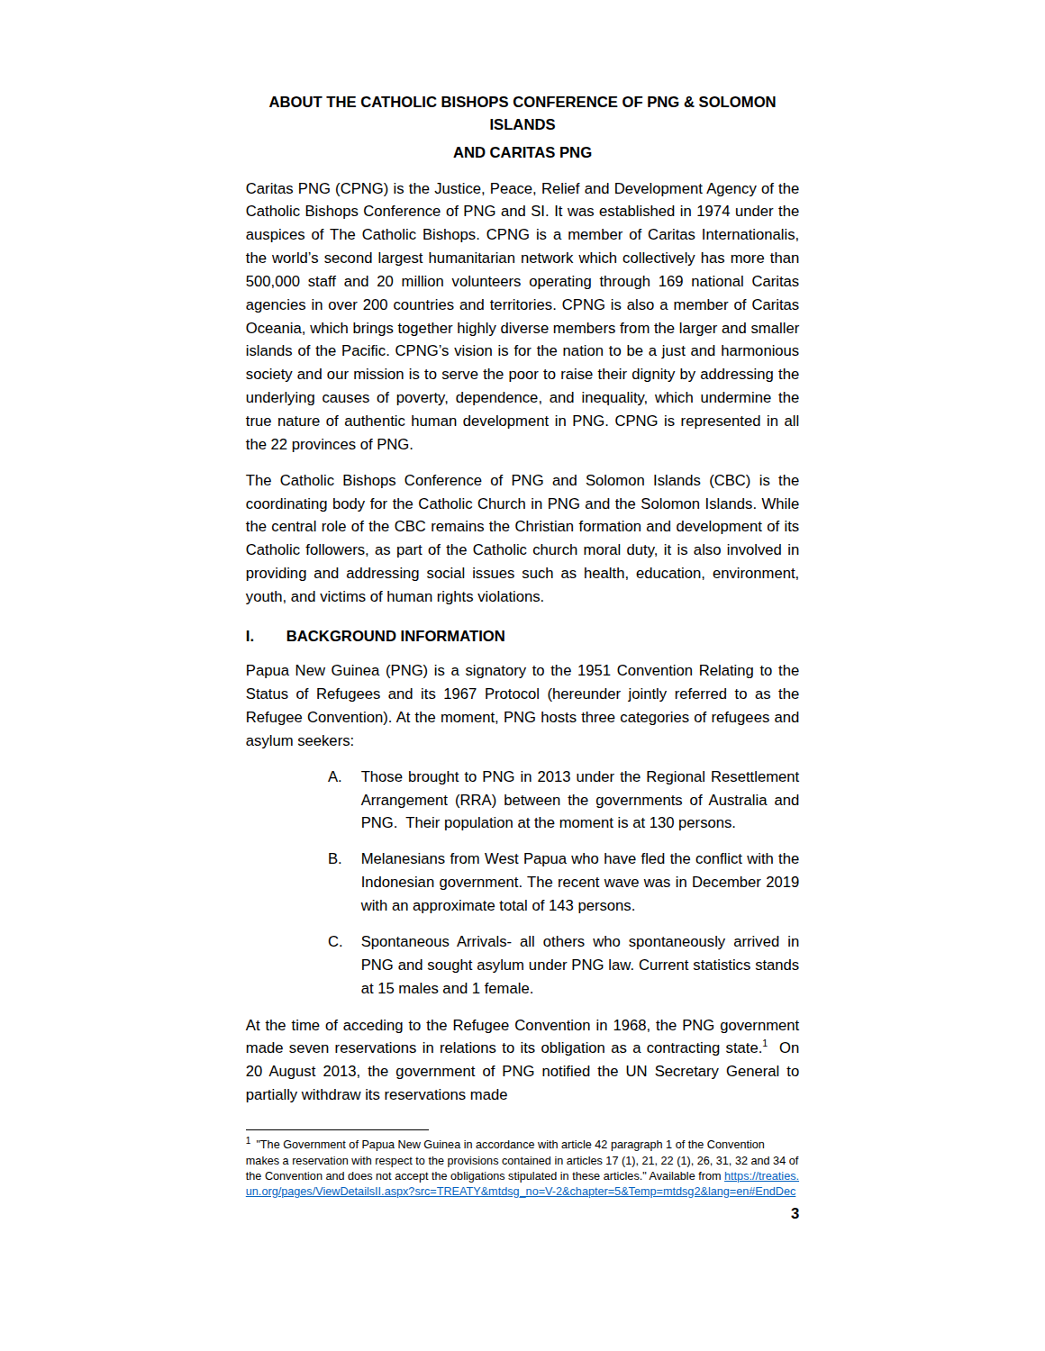ABOUT THE CATHOLIC BISHOPS CONFERENCE OF PNG & SOLOMON ISLANDS
AND CARITAS PNG
Caritas PNG (CPNG) is the Justice, Peace, Relief and Development Agency of the Catholic Bishops Conference of PNG and SI. It was established in 1974 under the auspices of The Catholic Bishops. CPNG is a member of Caritas Internationalis, the world’s second largest humanitarian network which collectively has more than 500,000 staff and 20 million volunteers operating through 169 national Caritas agencies in over 200 countries and territories. CPNG is also a member of Caritas Oceania, which brings together highly diverse members from the larger and smaller islands of the Pacific. CPNG’s vision is for the nation to be a just and harmonious society and our mission is to serve the poor to raise their dignity by addressing the underlying causes of poverty, dependence, and inequality, which undermine the true nature of authentic human development in PNG. CPNG is represented in all the 22 provinces of PNG.
The Catholic Bishops Conference of PNG and Solomon Islands (CBC) is the coordinating body for the Catholic Church in PNG and the Solomon Islands. While the central role of the CBC remains the Christian formation and development of its Catholic followers, as part of the Catholic church moral duty, it is also involved in providing and addressing social issues such as health, education, environment, youth, and victims of human rights violations.
I. BACKGROUND INFORMATION
Papua New Guinea (PNG) is a signatory to the 1951 Convention Relating to the Status of Refugees and its 1967 Protocol (hereunder jointly referred to as the Refugee Convention). At the moment, PNG hosts three categories of refugees and asylum seekers:
A. Those brought to PNG in 2013 under the Regional Resettlement Arrangement (RRA) between the governments of Australia and PNG. Their population at the moment is at 130 persons.
B. Melanesians from West Papua who have fled the conflict with the Indonesian government. The recent wave was in December 2019 with an approximate total of 143 persons.
C. Spontaneous Arrivals- all others who spontaneously arrived in PNG and sought asylum under PNG law. Current statistics stands at 15 males and 1 female.
At the time of acceding to the Refugee Convention in 1968, the PNG government made seven reservations in relations to its obligation as a contracting state.1 On 20 August 2013, the government of PNG notified the UN Secretary General to partially withdraw its reservations made
1 "The Government of Papua New Guinea in accordance with article 42 paragraph 1 of the Convention makes a reservation with respect to the provisions contained in articles 17 (1), 21, 22 (1), 26, 31, 32 and 34 of the Convention and does not accept the obligations stipulated in these articles." Available from https://treaties.un.org/pages/ViewDetailsII.aspx?src=TREATY&mtdsg_no=V-2&chapter=5&Temp=mtdsg2&lang=en#EndDec
3